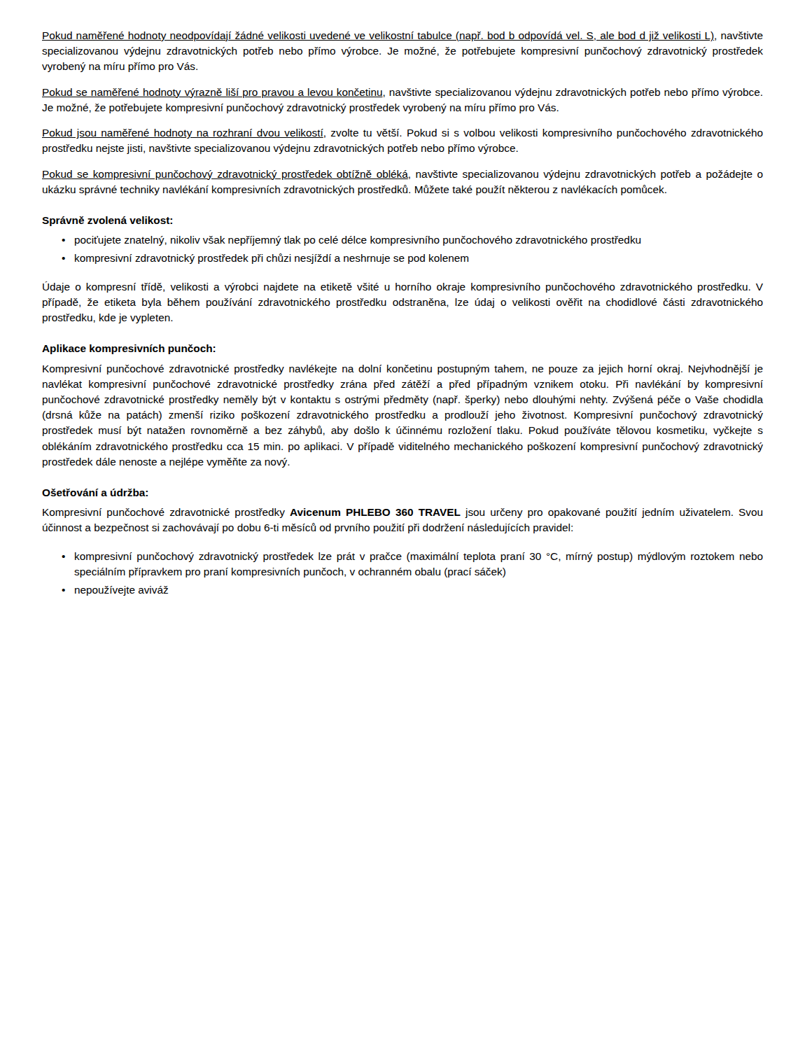Pokud naměřené hodnoty neodpovídají žádné velikosti uvedené ve velikostní tabulce (např. bod b odpovídá vel. S, ale bod d již velikosti L), navštivte specializovanou výdejnu zdravotnických potřeb nebo přímo výrobce. Je možné, že potřebujete kompresivní punčochový zdravotnický prostředek vyrobený na míru přímo pro Vás.
Pokud se naměřené hodnoty výrazně liší pro pravou a levou končetinu, navštivte specializovanou výdejnu zdravotnických potřeb nebo přímo výrobce. Je možné, že potřebujete kompresivní punčochový zdravotnický prostředek vyrobený na míru přímo pro Vás.
Pokud jsou naměřené hodnoty na rozhraní dvou velikostí, zvolte tu větší. Pokud si s volbou velikosti kompresivního punčochového zdravotnického prostředku nejste jisti, navštivte specializovanou výdejnu zdravotnických potřeb nebo přímo výrobce.
Pokud se kompresivní punčochový zdravotnický prostředek obtížně obléká, navštivte specializovanou výdejnu zdravotnických potřeb a požádejte o ukázku správné techniky navlékání kompresivních zdravotnických prostředků. Můžete také použít některou z navlékacích pomůcek.
Správně zvolená velikost:
pociťujete znatelný, nikoliv však nepříjemný tlak po celé délce kompresivního punčochového zdravotnického prostředku
kompresivní zdravotnický prostředek při chůzi nesjíždí a neshrnuje se pod kolenem
Údaje o kompresní třídě, velikosti a výrobci najdete na etiketě všité u horního okraje kompresivního punčochového zdravotnického prostředku. V případě, že etiketa byla během používání zdravotnického prostředku odstraněna, lze údaj o velikosti ověřit na chodidlové části zdravotnického prostředku, kde je vypleten.
Aplikace kompresivních punčoch:
Kompresivní punčochové zdravotnické prostředky navlékejte na dolní končetinu postupným tahem, ne pouze za jejich horní okraj. Nejvhodnější je navlékat kompresivní punčochové zdravotnické prostředky zrána před zátěží a před případným vznikem otoku. Při navlékání by kompresivní punčochové zdravotnické prostředky neměly být v kontaktu s ostrými předměty (např. šperky) nebo dlouhými nehty. Zvýšená péče o Vaše chodidla (drsná kůže na patách) zmenší riziko poškození zdravotnického prostředku a prodlouží jeho životnost. Kompresivní punčochový zdravotnický prostředek musí být natažen rovnoměrně a bez záhybů, aby došlo k účinnému rozložení tlaku. Pokud používáte tělovou kosmetiku, vyčkejte s oblékáním zdravotnického prostředku cca 15 min. po aplikaci. V případě viditelného mechanického poškození kompresivní punčochový zdravotnický prostředek dále nenoste a nejlépe vyměňte za nový.
Ošetřování a údržba:
Kompresivní punčochové zdravotnické prostředky Avicenum PHLEBO 360 TRAVEL jsou určeny pro opakované použití jedním uživatelem. Svou účinnost a bezpečnost si zachovávají po dobu 6-ti měsíců od prvního použití při dodržení následujících pravidel:
kompresivní punčochový zdravotnický prostředek lze prát v pračce (maximální teplota praní 30 °C, mírný postup) mýdlovým roztokem nebo speciálním přípravkem pro praní kompresivních punčoch, v ochranném obalu (prací sáček)
nepoužívejte aviváž